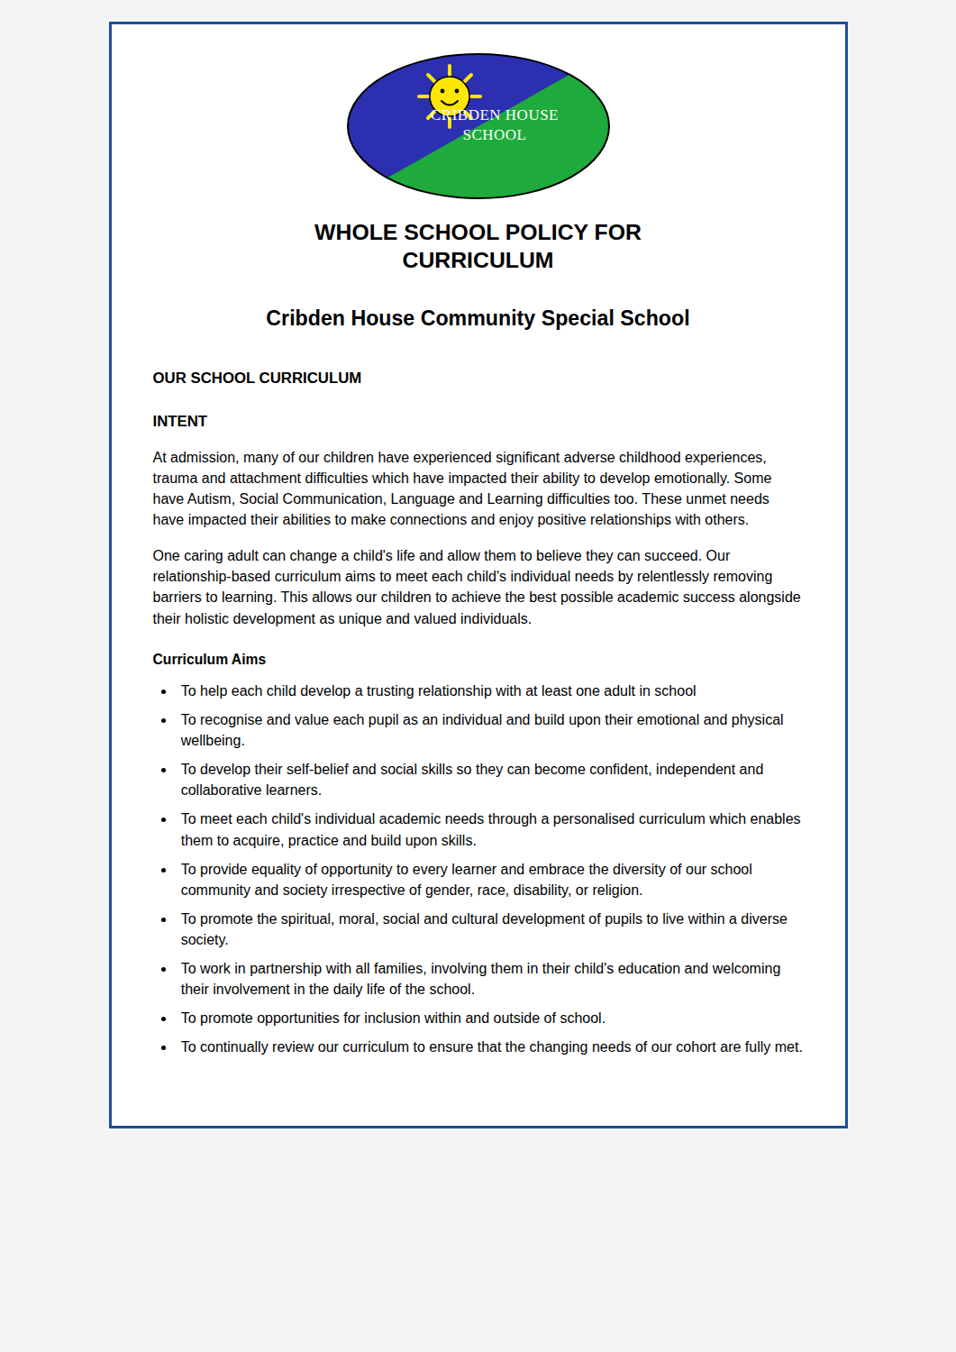CRIBDEN HOUSE SCHOOL
WHOLE SCHOOL POLICY FOR
CURRICULUM
Cribden House Community Special School
Our School Curriculum
Intent
At admission, many of our children have experienced significant adverse childhood experiences, trauma and attachment difficulties which have impacted their ability to develop emotionally. Some have Autism, Social Communication, Language and Learning difficulties too. These unmet needs have impacted their abilities to make connections and enjoy positive relationships with others.
One caring adult can change a child's life and allow them to believe they can succeed. Our relationship-based curriculum aims to meet each child's individual needs by relentlessly removing barriers to learning. This allows our children to achieve the best possible academic success alongside their holistic development as unique and valued individuals.
Curriculum Aims
To help each child develop a trusting relationship with at least one adult in school
To recognise and value each pupil as an individual and build upon their emotional and physical wellbeing.
To develop their self-belief and social skills so they can become confident, independent and collaborative learners.
To meet each child's individual academic needs through a personalised curriculum which enables them to acquire, practice and build upon skills.
To provide equality of opportunity to every learner and embrace the diversity of our school community and society irrespective of gender, race, disability, or religion.
To promote the spiritual, moral, social and cultural development of pupils to live within a diverse society.
To work in partnership with all families, involving them in their child's education and welcoming their involvement in the daily life of the school.
To promote opportunities for inclusion within and outside of school.
To continually review our curriculum to ensure that the changing needs of our cohort are fully met.